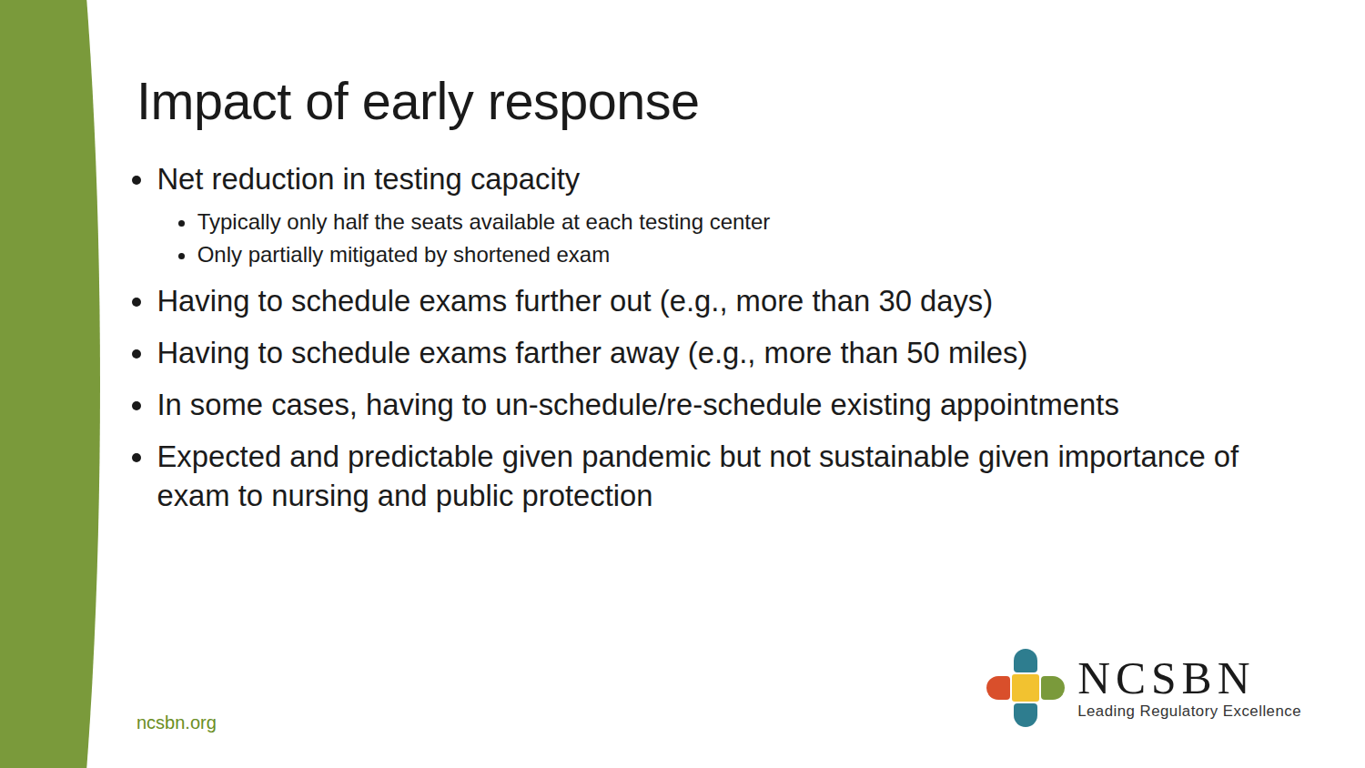Impact of early response
Net reduction in testing capacity
Typically only half the seats available at each testing center
Only partially mitigated by shortened exam
Having to schedule exams further out (e.g., more than 30 days)
Having to schedule exams farther away (e.g., more than 50 miles)
In some cases, having to un-schedule/re-schedule existing appointments
Expected and predictable given pandemic but not sustainable given importance of exam to nursing and public protection
ncsbn.org
NCSBN
Leading Regulatory Excellence